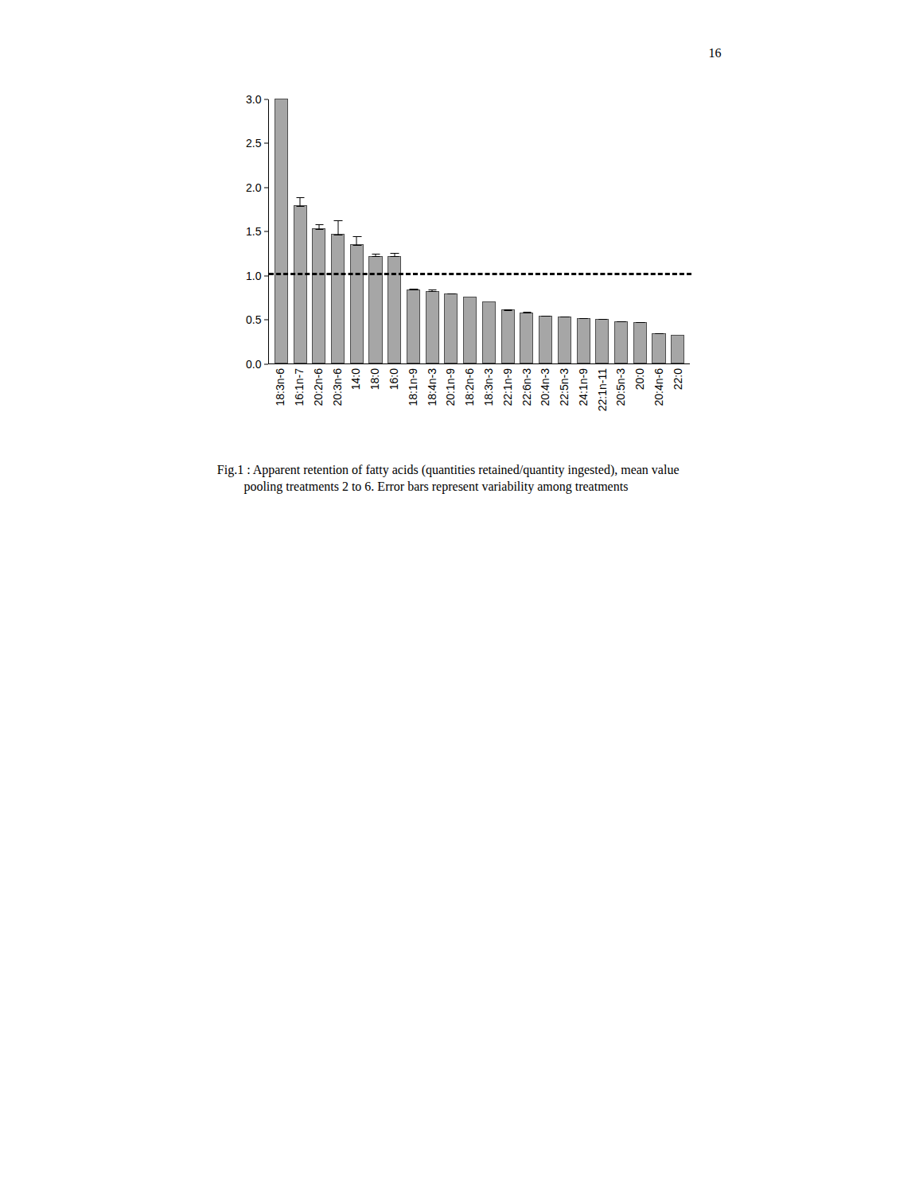16
3.0
2.5
2.0
1.5
1.0
0.5
0.0
18:3n-6
16:1n-7
20:2n-6
20:3n-6
14:0
18:0
16:0
18:1n-9
18:4n-3
20:1n-9
18:2n-6
18:3n-3
22:1n-9
22:6n-3
20:4n-3
22:5n-3
24:1n-9
22:1n-11
20:5n-3
20:0
20:4n-6
22:0
Fig.1 : Apparent retention of fatty acids (quantities retained/quantity ingested), mean value pooling treatments 2 to 6. Error bars represent variability among treatments